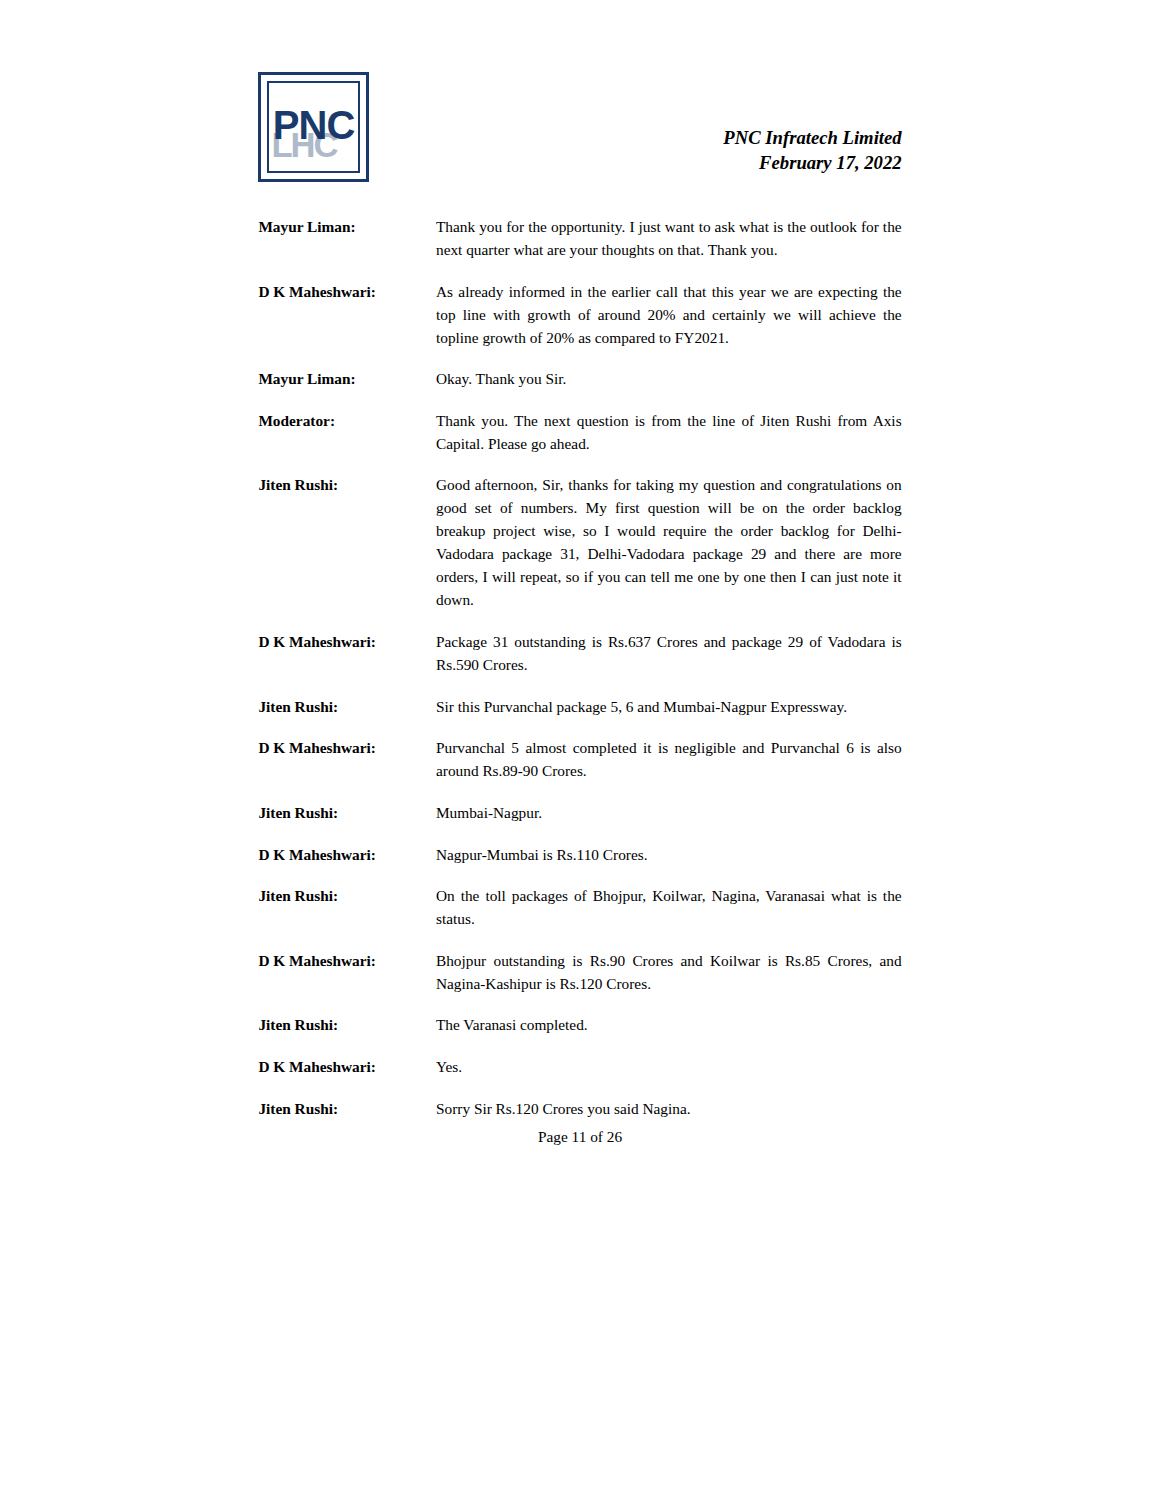PNC
LHC
PNC Infratech Limited
February 17, 2022
| Mayur Liman: | Thank you for the opportunity. I just want to ask what is the outlook for the next quarter what are your thoughts on that. Thank you. |
| D K Maheshwari: | As already informed in the earlier call that this year we are expecting the top line with growth of around 20% and certainly we will achieve the topline growth of 20% as compared to FY2021. |
| Mayur Liman: | Okay. Thank you Sir. |
| Moderator: | Thank you. The next question is from the line of Jiten Rushi from Axis Capital. Please go ahead. |
| Jiten Rushi: | Good afternoon, Sir, thanks for taking my question and congratulations on good set of numbers. My first question will be on the order backlog breakup project wise, so I would require the order backlog for Delhi-Vadodara package 31, Delhi-Vadodara package 29 and there are more orders, I will repeat, so if you can tell me one by one then I can just note it down. |
| D K Maheshwari: | Package 31 outstanding is Rs.637 Crores and package 29 of Vadodara is Rs.590 Crores. |
| Jiten Rushi: | Sir this Purvanchal package 5, 6 and Mumbai-Nagpur Expressway. |
| D K Maheshwari: | Purvanchal 5 almost completed it is negligible and Purvanchal 6 is also around Rs.89-90 Crores. |
| Jiten Rushi: | Mumbai-Nagpur. |
| D K Maheshwari: | Nagpur-Mumbai is Rs.110 Crores. |
| Jiten Rushi: | On the toll packages of Bhojpur, Koilwar, Nagina, Varanasai what is the status. |
| D K Maheshwari: | Bhojpur outstanding is Rs.90 Crores and Koilwar is Rs.85 Crores, and Nagina-Kashipur is Rs.120 Crores. |
| Jiten Rushi: | The Varanasi completed. |
| D K Maheshwari: | Yes. |
| Jiten Rushi: | Sorry Sir Rs.120 Crores you said Nagina. |
Page 11 of 26